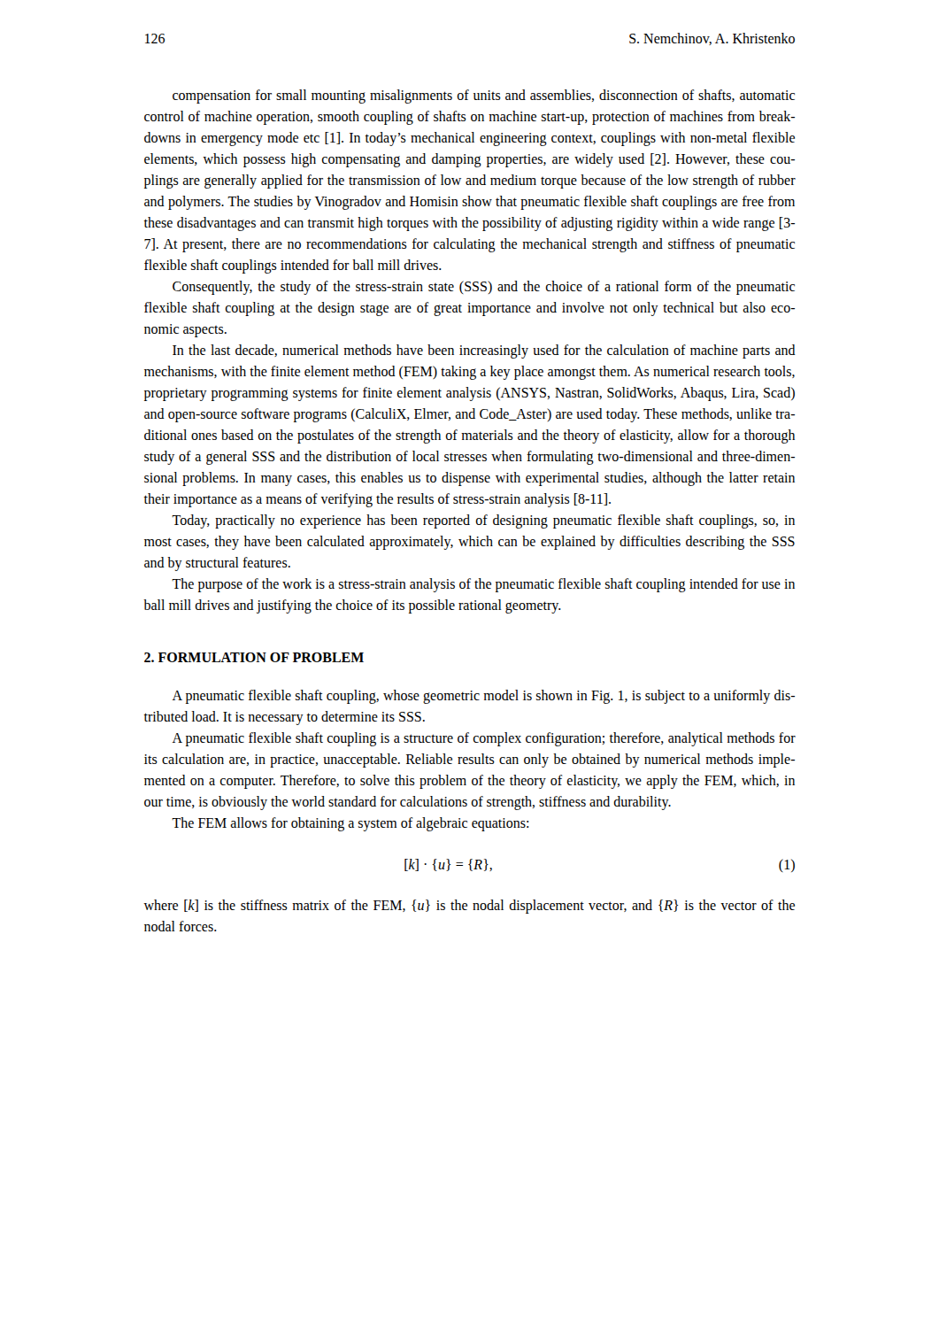126 S. Nemchinov, A. Khristenko
compensation for small mounting misalignments of units and assemblies, disconnection of shafts, automatic control of machine operation, smooth coupling of shafts on machine start-up, protection of machines from breakdowns in emergency mode etc [1]. In today’s mechanical engineering context, couplings with non-metal flexible elements, which possess high compensating and damping properties, are widely used [2]. However, these couplings are generally applied for the transmission of low and medium torque because of the low strength of rubber and polymers. The studies by Vinogradov and Homisin show that pneumatic flexible shaft couplings are free from these disadvantages and can transmit high torques with the possibility of adjusting rigidity within a wide range [3-7]. At present, there are no recommendations for calculating the mechanical strength and stiffness of pneumatic flexible shaft couplings intended for ball mill drives.
Consequently, the study of the stress-strain state (SSS) and the choice of a rational form of the pneumatic flexible shaft coupling at the design stage are of great importance and involve not only technical but also economic aspects.
In the last decade, numerical methods have been increasingly used for the calculation of machine parts and mechanisms, with the finite element method (FEM) taking a key place amongst them. As numerical research tools, proprietary programming systems for finite element analysis (ANSYS, Nastran, SolidWorks, Abaqus, Lira, Scad) and open-source software programs (CalculiX, Elmer, and Code_Aster) are used today. These methods, unlike traditional ones based on the postulates of the strength of materials and the theory of elasticity, allow for a thorough study of a general SSS and the distribution of local stresses when formulating two-dimensional and three-dimensional problems. In many cases, this enables us to dispense with experimental studies, although the latter retain their importance as a means of verifying the results of stress-strain analysis [8-11].
Today, practically no experience has been reported of designing pneumatic flexible shaft couplings, so, in most cases, they have been calculated approximately, which can be explained by difficulties describing the SSS and by structural features.
The purpose of the work is a stress-strain analysis of the pneumatic flexible shaft coupling intended for use in ball mill drives and justifying the choice of its possible rational geometry.
2. FORMULATION OF PROBLEM
A pneumatic flexible shaft coupling, whose geometric model is shown in Fig. 1, is subject to a uniformly distributed load. It is necessary to determine its SSS.
A pneumatic flexible shaft coupling is a structure of complex configuration; therefore, analytical methods for its calculation are, in practice, unacceptable. Reliable results can only be obtained by numerical methods implemented on a computer. Therefore, to solve this problem of the theory of elasticity, we apply the FEM, which, in our time, is obviously the world standard for calculations of strength, stiffness and durability.
The FEM allows for obtaining a system of algebraic equations:
[k] · {u} = {R}, (1)
where [k] is the stiffness matrix of the FEM, {u} is the nodal displacement vector, and {R} is the vector of the nodal forces.